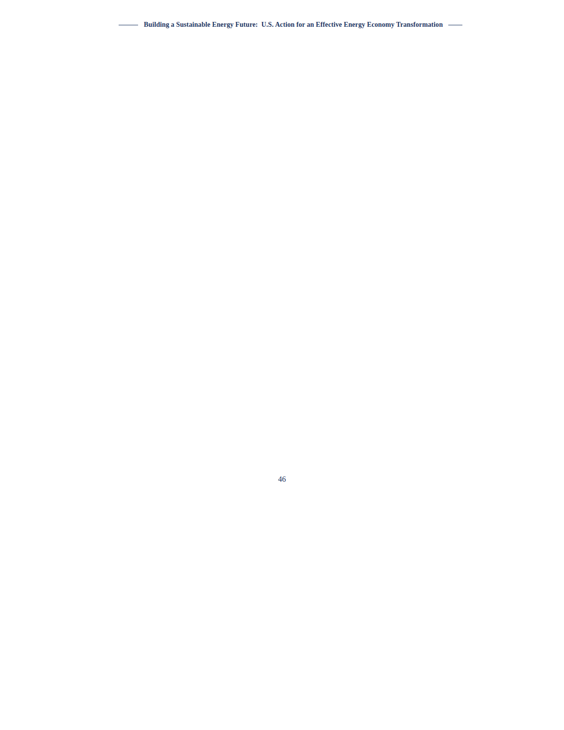Building a Sustainable Energy Future: U.S. Action for an Effective Energy Economy Transformation
46